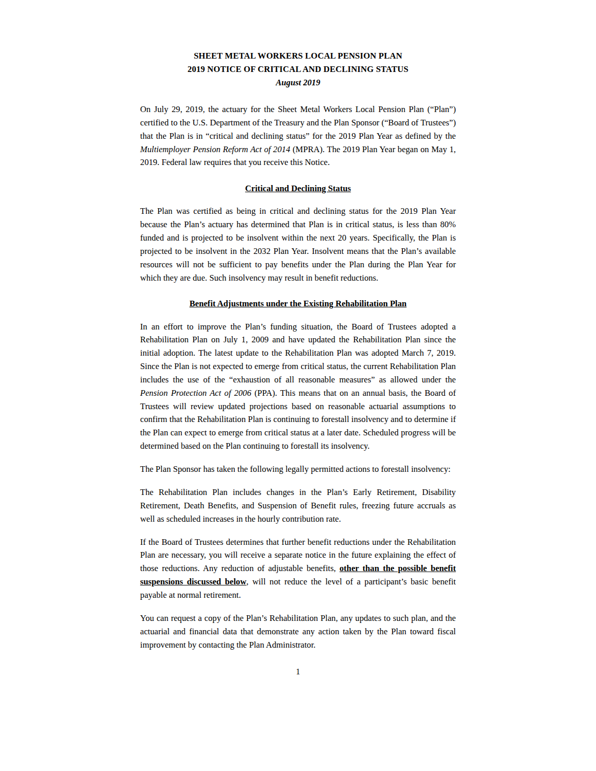SHEET METAL WORKERS LOCAL PENSION PLAN
2019 NOTICE OF CRITICAL AND DECLINING STATUS
August 2019
On July 29, 2019, the actuary for the Sheet Metal Workers Local Pension Plan (“Plan”) certified to the U.S. Department of the Treasury and the Plan Sponsor (“Board of Trustees”) that the Plan is in “critical and declining status” for the 2019 Plan Year as defined by the Multiemployer Pension Reform Act of 2014 (MPRA). The 2019 Plan Year began on May 1, 2019. Federal law requires that you receive this Notice.
Critical and Declining Status
The Plan was certified as being in critical and declining status for the 2019 Plan Year because the Plan’s actuary has determined that Plan is in critical status, is less than 80% funded and is projected to be insolvent within the next 20 years. Specifically, the Plan is projected to be insolvent in the 2032 Plan Year. Insolvent means that the Plan’s available resources will not be sufficient to pay benefits under the Plan during the Plan Year for which they are due. Such insolvency may result in benefit reductions.
Benefit Adjustments under the Existing Rehabilitation Plan
In an effort to improve the Plan’s funding situation, the Board of Trustees adopted a Rehabilitation Plan on July 1, 2009 and have updated the Rehabilitation Plan since the initial adoption. The latest update to the Rehabilitation Plan was adopted March 7, 2019. Since the Plan is not expected to emerge from critical status, the current Rehabilitation Plan includes the use of the “exhaustion of all reasonable measures” as allowed under the Pension Protection Act of 2006 (PPA). This means that on an annual basis, the Board of Trustees will review updated projections based on reasonable actuarial assumptions to confirm that the Rehabilitation Plan is continuing to forestall insolvency and to determine if the Plan can expect to emerge from critical status at a later date. Scheduled progress will be determined based on the Plan continuing to forestall its insolvency.
The Plan Sponsor has taken the following legally permitted actions to forestall insolvency:
The Rehabilitation Plan includes changes in the Plan’s Early Retirement, Disability Retirement, Death Benefits, and Suspension of Benefit rules, freezing future accruals as well as scheduled increases in the hourly contribution rate.
If the Board of Trustees determines that further benefit reductions under the Rehabilitation Plan are necessary, you will receive a separate notice in the future explaining the effect of those reductions. Any reduction of adjustable benefits, other than the possible benefit suspensions discussed below, will not reduce the level of a participant’s basic benefit payable at normal retirement.
You can request a copy of the Plan’s Rehabilitation Plan, any updates to such plan, and the actuarial and financial data that demonstrate any action taken by the Plan toward fiscal improvement by contacting the Plan Administrator.
1